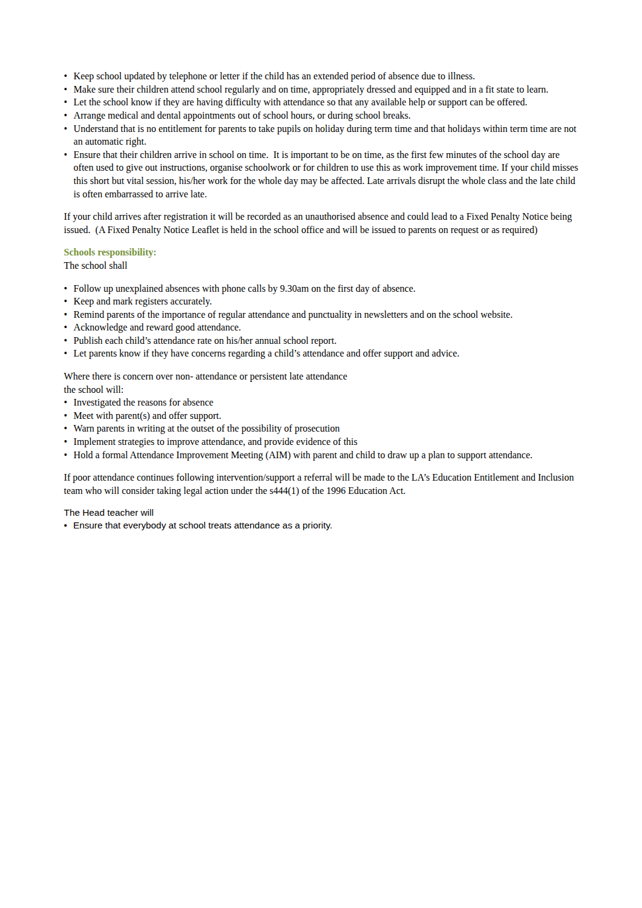Keep school updated by telephone or letter if the child has an extended period of absence due to illness.
Make sure their children attend school regularly and on time, appropriately dressed and equipped and in a fit state to learn.
Let the school know if they are having difficulty with attendance so that any available help or support can be offered.
Arrange medical and dental appointments out of school hours, or during school breaks.
Understand that is no entitlement for parents to take pupils on holiday during term time and that holidays within term time are not an automatic right.
Ensure that their children arrive in school on time. It is important to be on time, as the first few minutes of the school day are often used to give out instructions, organise schoolwork or for children to use this as work improvement time. If your child misses this short but vital session, his/her work for the whole day may be affected. Late arrivals disrupt the whole class and the late child is often embarrassed to arrive late.
If your child arrives after registration it will be recorded as an unauthorised absence and could lead to a Fixed Penalty Notice being issued. (A Fixed Penalty Notice Leaflet is held in the school office and will be issued to parents on request or as required)
Schools responsibility:
The school shall
Follow up unexplained absences with phone calls by 9.30am on the first day of absence.
Keep and mark registers accurately.
Remind parents of the importance of regular attendance and punctuality in newsletters and on the school website.
Acknowledge and reward good attendance.
Publish each child’s attendance rate on his/her annual school report.
Let parents know if they have concerns regarding a child’s attendance and offer support and advice.
Where there is concern over non- attendance or persistent late attendance
the school will:
Investigated the reasons for absence
Meet with parent(s) and offer support.
Warn parents in writing at the outset of the possibility of prosecution
Implement strategies to improve attendance, and provide evidence of this
Hold a formal Attendance Improvement Meeting (AIM) with parent and child to draw up a plan to support attendance.
If poor attendance continues following intervention/support a referral will be made to the LA’s Education Entitlement and Inclusion team who will consider taking legal action under the s444(1) of the 1996 Education Act.
The Head teacher will
Ensure that everybody at school treats attendance as a priority.